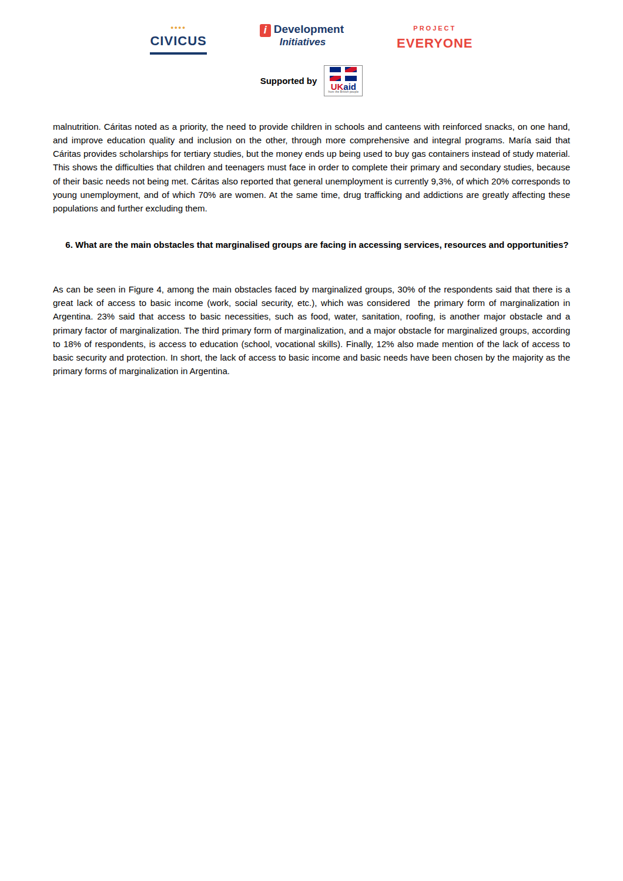•••• CIVICUS
iDevelopment Initiatives
PROJECT EVERYONE
Supported by
UKaid
from the British people
malnutrition. Cáritas noted as a priority, the need to provide children in schools and canteens with reinforced snacks, on one hand, and improve education quality and inclusion on the other, through more comprehensive and integral programs. María said that Cáritas provides scholarships for tertiary studies, but the money ends up being used to buy gas containers instead of study material. This shows the difficulties that children and teenagers must face in order to complete their primary and secondary studies, because of their basic needs not being met. Cáritas also reported that general unemployment is currently 9,3%, of which 20% corresponds to young unemployment, and of which 70% are women. At the same time, drug trafficking and addictions are greatly affecting these populations and further excluding them.
What are the main obstacles that marginalised groups are facing in accessing services, resources and opportunities?
As can be seen in Figure 4, among the main obstacles faced by marginalized groups, 30% of the respondents said that there is a great lack of access to basic income (work, social security, etc.), which was considered the primary form of marginalization in Argentina. 23% said that access to basic necessities, such as food, water, sanitation, roofing, is another major obstacle and a primary factor of marginalization. The third primary form of marginalization, and a major obstacle for marginalized groups, according to 18% of respondents, is access to education (school, vocational skills). Finally, 12% also made mention of the lack of access to basic security and protection. In short, the lack of access to basic income and basic needs have been chosen by the majority as the primary forms of marginalization in Argentina.